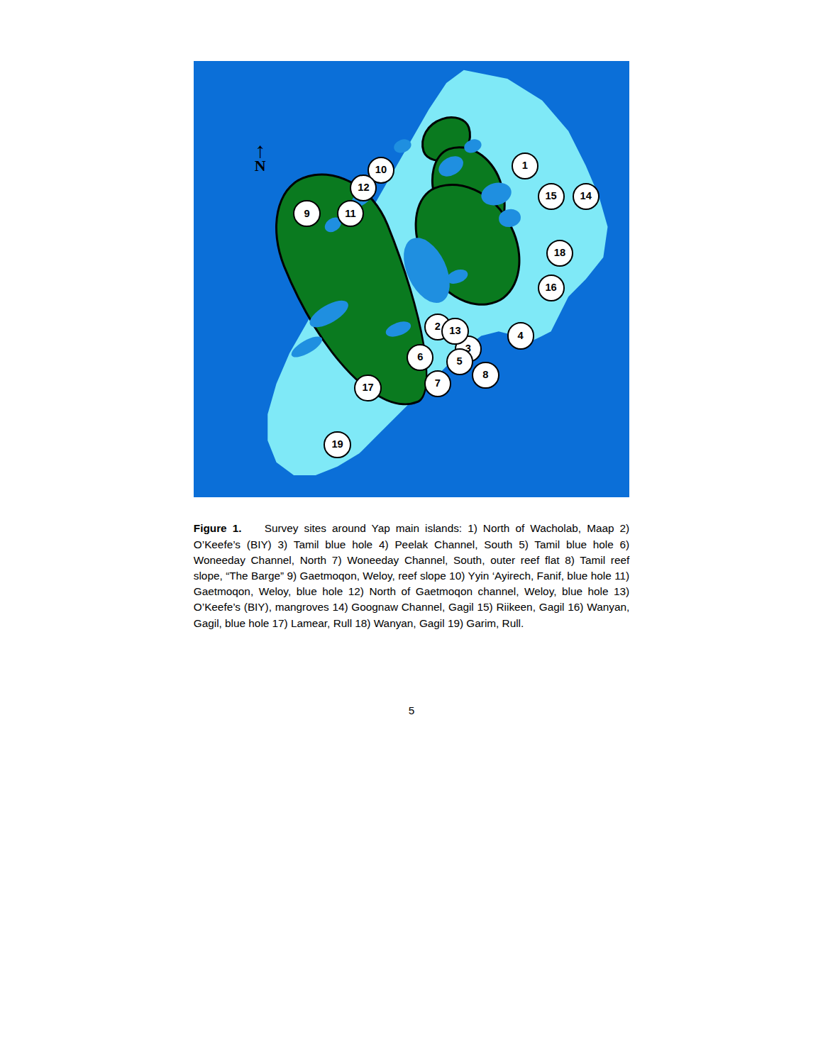↑ N
1
2
3
4
5
6
7
8
9
10
11
12
13
14
15
16
17
18
19
Figure 1. Survey sites around Yap main islands: 1) North of Wacholab, Maap 2) O’Keefe’s (BIY) 3) Tamil blue hole 4) Peelak Channel, South 5) Tamil blue hole 6) Woneeday Channel, North 7) Woneeday Channel, South, outer reef flat 8) Tamil reef slope, “The Barge” 9) Gaetmoqon, Weloy, reef slope 10) Yyin ‘Ayirech, Fanif, blue hole 11) Gaetmoqon, Weloy, blue hole 12) North of Gaetmoqon channel, Weloy, blue hole 13) O’Keefe’s (BIY), mangroves 14) Goognaw Channel, Gagil 15) Riikeen, Gagil 16) Wanyan, Gagil, blue hole 17) Lamear, Rull 18) Wanyan, Gagil 19) Garim, Rull.
5